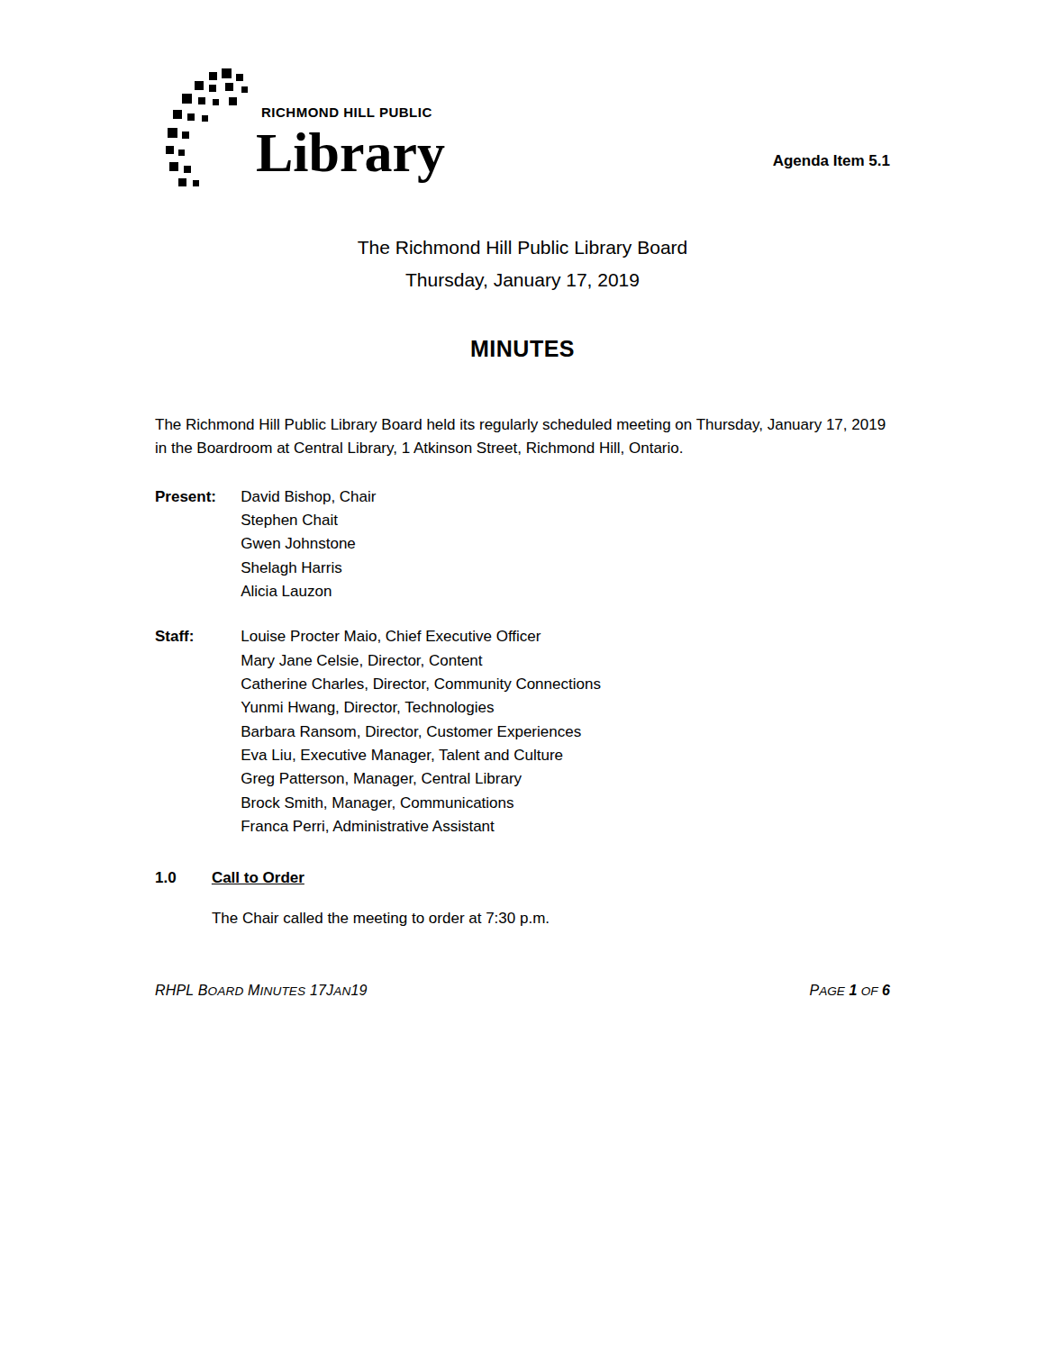Agenda Item 5.1
The Richmond Hill Public Library Board
Thursday, January 17, 2019
MINUTES
The Richmond Hill Public Library Board held its regularly scheduled meeting on Thursday, January 17, 2019 in the Boardroom at Central Library, 1 Atkinson Street, Richmond Hill, Ontario.
| Present: | David Bishop, Chair |
| | Stephen Chait |
| | Gwen Johnstone |
| | Shelagh Harris |
| | Alicia Lauzon |
| Staff: | Louise Procter Maio, Chief Executive Officer |
| | Mary Jane Celsie, Director, Content |
| | Catherine Charles, Director, Community Connections |
| | Yunmi Hwang, Director, Technologies |
| | Barbara Ransom, Director, Customer Experiences |
| | Eva Liu, Executive Manager, Talent and Culture |
| | Greg Patterson, Manager, Central Library |
| | Brock Smith, Manager, Communications |
| | Franca Perri, Administrative Assistant |
1.0
Call to Order
The Chair called the meeting to order at 7:30 p.m.
RHPL BOARD MINUTES 17JAN19
PAGE 1 OF 6